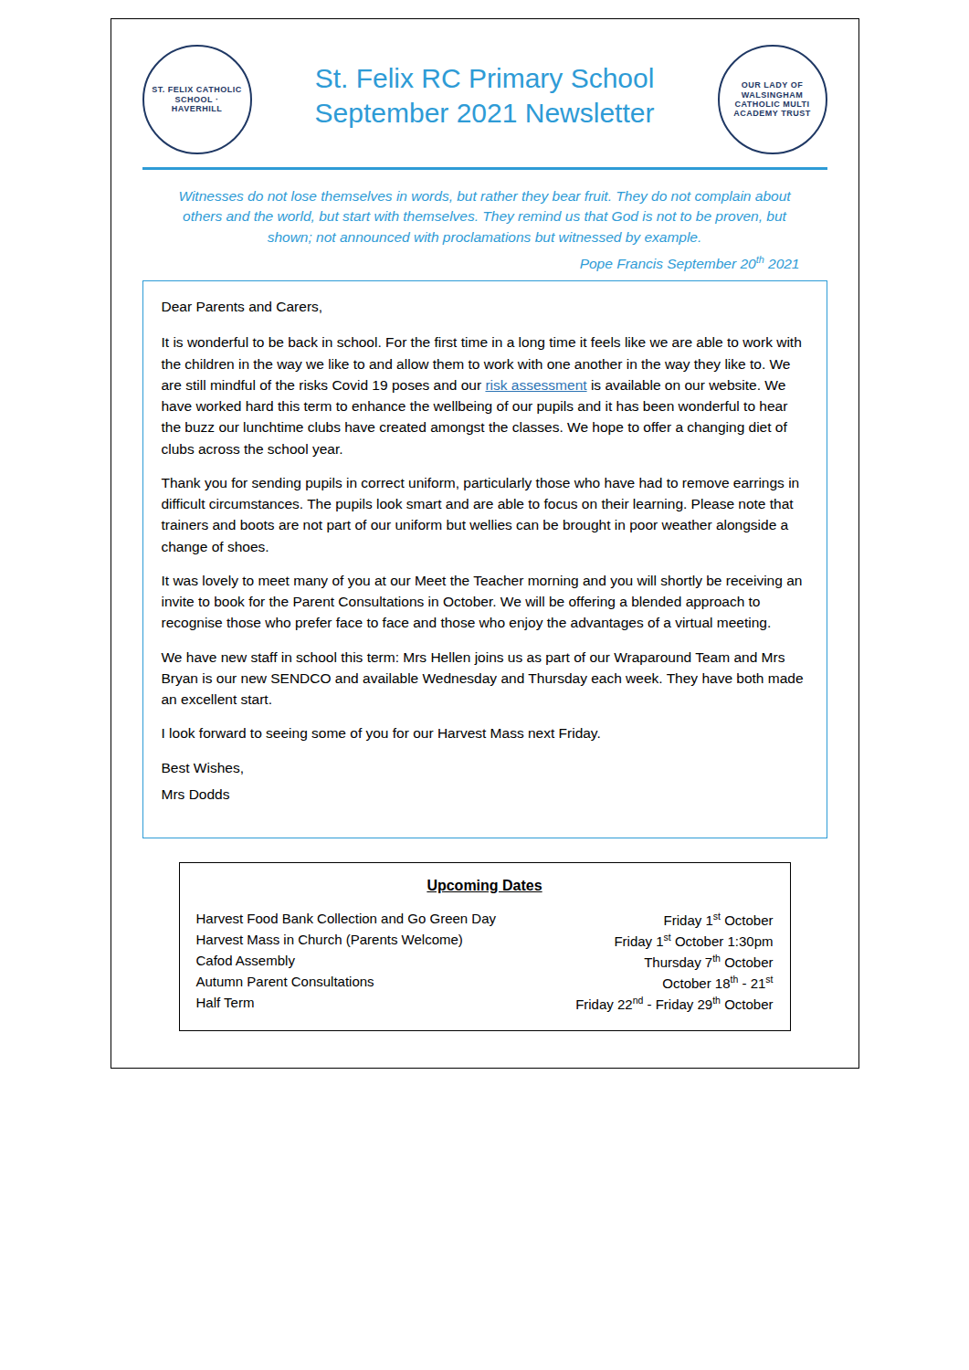ST. FELIX CATHOLIC SCHOOL · HAVERHILL
St. Felix RC Primary School
September 2021 Newsletter
OUR LADY OF WALSINGHAM CATHOLIC MULTI ACADEMY TRUST
Witnesses do not lose themselves in words, but rather they bear fruit. They do not complain about others and the world, but start with themselves. They remind us that God is not to be proven, but shown; not announced with proclamations but witnessed by example. Pope Francis September 20th 2021
Dear Parents and Carers,
It is wonderful to be back in school. For the first time in a long time it feels like we are able to work with the children in the way we like to and allow them to work with one another in the way they like to. We are still mindful of the risks Covid 19 poses and our risk assessment is available on our website. We have worked hard this term to enhance the wellbeing of our pupils and it has been wonderful to hear the buzz our lunchtime clubs have created amongst the classes. We hope to offer a changing diet of clubs across the school year.
Thank you for sending pupils in correct uniform, particularly those who have had to remove earrings in difficult circumstances. The pupils look smart and are able to focus on their learning. Please note that trainers and boots are not part of our uniform but wellies can be brought in poor weather alongside a change of shoes.
It was lovely to meet many of you at our Meet the Teacher morning and you will shortly be receiving an invite to book for the Parent Consultations in October. We will be offering a blended approach to recognise those who prefer face to face and those who enjoy the advantages of a virtual meeting.
We have new staff in school this term: Mrs Hellen joins us as part of our Wraparound Team and Mrs Bryan is our new SENDCO and available Wednesday and Thursday each week. They have both made an excellent start.
I look forward to seeing some of you for our Harvest Mass next Friday.
Best Wishes,
Mrs Dodds
Upcoming Dates
| Harvest Food Bank Collection and Go Green Day | Friday 1 st October |
| Harvest Mass in Church (Parents Welcome) | Friday 1 st October 1:30pm |
| Cafod Assembly | Thursday 7 th October |
| Autumn Parent Consultations | October 18 th - 21 st |
| Half Term | Friday 22 nd - Friday 29 th October |